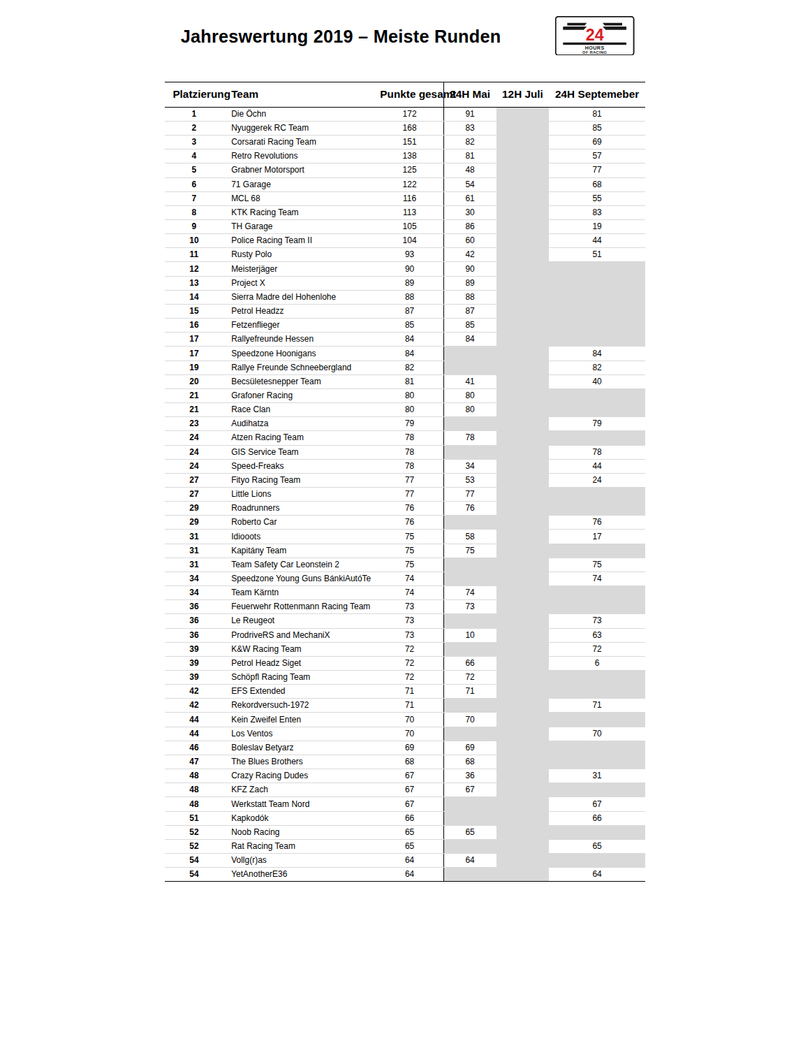Jahreswertung 2019 – Meiste Runden
24 HOURS OF RACING
| Platzierung | Team | Punkte gesamt | 24H Mai | 12H Juli | 24H Septemeber |
| --- | --- | --- | --- | --- | --- |
| 1 | Die Öchn | 172 | 91 | | 81 |
| 2 | Nyuggerek RC Team | 168 | 83 | | 85 |
| 3 | Corsarati Racing Team | 151 | 82 | | 69 |
| 4 | Retro Revolutions | 138 | 81 | | 57 |
| 5 | Grabner Motorsport | 125 | 48 | | 77 |
| 6 | 71 Garage | 122 | 54 | | 68 |
| 7 | MCL 68 | 116 | 61 | | 55 |
| 8 | KTK Racing Team | 113 | 30 | | 83 |
| 9 | TH Garage | 105 | 86 | | 19 |
| 10 | Police Racing Team II | 104 | 60 | | 44 |
| 11 | Rusty Polo | 93 | 42 | | 51 |
| 12 | Meisterjäger | 90 | 90 | | |
| 13 | Project X | 89 | 89 | | |
| 14 | Sierra Madre del Hohenlohe | 88 | 88 | | |
| 15 | Petrol Headzz | 87 | 87 | | |
| 16 | Fetzenflieger | 85 | 85 | | |
| 17 | Rallyefreunde Hessen | 84 | 84 | | |
| 17 | Speedzone Hoonigans | 84 | | | 84 |
| 19 | Rallye Freunde Schneebergland | 82 | | | 82 |
| 20 | Becsületesnepper Team | 81 | 41 | | 40 |
| 21 | Grafoner Racing | 80 | 80 | | |
| 21 | Race Clan | 80 | 80 | | |
| 23 | Audihatza | 79 | | | 79 |
| 24 | Atzen Racing Team | 78 | 78 | | |
| 24 | GIS Service Team | 78 | | | 78 |
| 24 | Speed-Freaks | 78 | 34 | | 44 |
| 27 | Fityo Racing Team | 77 | 53 | | 24 |
| 27 | Little Lions | 77 | 77 | | |
| 29 | Roadrunners | 76 | 76 | | |
| 29 | Roberto Car | 76 | | | 76 |
| 31 | Idiooots | 75 | 58 | | 17 |
| 31 | Kapitány Team | 75 | 75 | | |
| 31 | Team Safety Car Leonstein 2 | 75 | | | 75 |
| 34 | Speedzone Young Guns BánkiAutóTe | 74 | | | 74 |
| 34 | Team Kärntn | 74 | 74 | | |
| 36 | Feuerwehr Rottenmann Racing Team | 73 | 73 | | |
| 36 | Le Reugeot | 73 | | | 73 |
| 36 | ProdriveRS and MechaniX | 73 | 10 | | 63 |
| 39 | K&W Racing Team | 72 | | | 72 |
| 39 | Petrol Headz Siget | 72 | 66 | | 6 |
| 39 | Schöpfl Racing Team | 72 | 72 | | |
| 42 | EFS Extended | 71 | 71 | | |
| 42 | Rekordversuch-1972 | 71 | | | 71 |
| 44 | Kein Zweifel Enten | 70 | 70 | | |
| 44 | Los Ventos | 70 | | | 70 |
| 46 | Boleslav Betyarz | 69 | 69 | | |
| 47 | The Blues Brothers | 68 | 68 | | |
| 48 | Crazy Racing Dudes | 67 | 36 | | 31 |
| 48 | KFZ Zach | 67 | 67 | | |
| 48 | Werkstatt Team Nord | 67 | | | 67 |
| 51 | Kapkodók | 66 | | | 66 |
| 52 | Noob Racing | 65 | 65 | | |
| 52 | Rat Racing Team | 65 | | | 65 |
| 54 | Vollg(r)as | 64 | 64 | | |
| 54 | YetAnotherE36 | 64 | | | 64 |